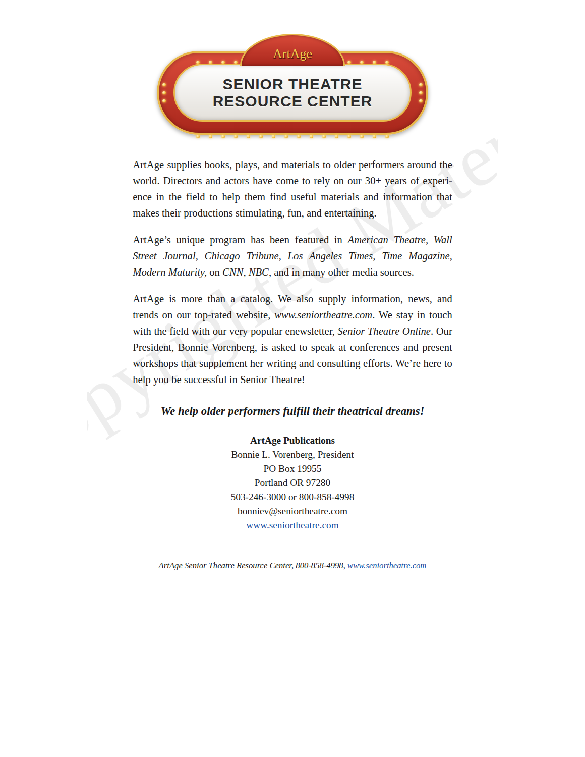Copyrighted Material
ArtAge
SENIOR THEATRE
RESOURCE CENTER
ArtAge supplies books, plays, and materials to older performers around the world. Directors and actors have come to rely on our 30+ years of experience in the field to help them find useful materials and information that makes their productions stimulating, fun, and entertaining.
ArtAge’s unique program has been featured in American Theatre, Wall Street Journal, Chicago Tribune, Los Angeles Times, Time Magazine, Modern Maturity, on CNN, NBC, and in many other media sources.
ArtAge is more than a catalog. We also supply information, news, and trends on our top-rated website, www.seniortheatre.com. We stay in touch with the field with our very popular enewsletter, Senior Theatre Online. Our President, Bonnie Vorenberg, is asked to speak at conferences and present workshops that supplement her writing and consulting efforts. We’re here to help you be successful in Senior Theatre!
We help older performers fulfill their theatrical dreams!
ArtAge Publications
Bonnie L. Vorenberg, President
PO Box 19955
Portland OR 97280
503-246-3000 or 800-858-4998
bonniev@seniortheatre.com
www.seniortheatre.com
ArtAge Senior Theatre Resource Center, 800-858-4998, www.seniortheatre.com